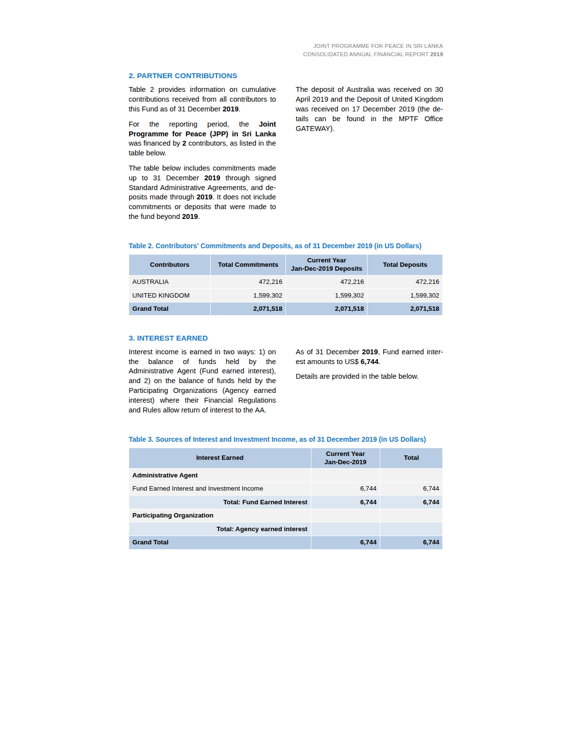JOINT PROGRAMME FOR PEACE IN SRI LANKA
CONSOLIDATED ANNUAL FINANCIAL REPORT 2019
2. PARTNER CONTRIBUTIONS
Table 2 provides information on cumulative contributions received from all contributors to this Fund as of 31 December 2019.
For the reporting period, the Joint Programme for Peace (JPP) in Sri Lanka was financed by 2 contributors, as listed in the table below.
The table below includes commitments made up to 31 December 2019 through signed Standard Administrative Agreements, and deposits made through 2019. It does not include commitments or deposits that were made to the fund beyond 2019.
The deposit of Australia was received on 30 April 2019 and the Deposit of United Kingdom was received on 17 December 2019 (the details can be found in the MPTF Office GATEWAY).
Table 2. Contributors' Commitments and Deposits, as of 31 December 2019 (in US Dollars)
| Contributors | Total Commitments | Current Year Jan-Dec-2019 Deposits | Total Deposits |
| --- | --- | --- | --- |
| AUSTRALIA | 472,216 | 472,216 | 472,216 |
| UNITED KINGDOM | 1,599,302 | 1,599,302 | 1,599,302 |
| Grand Total | 2,071,518 | 2,071,518 | 2,071,518 |
3. INTEREST EARNED
Interest income is earned in two ways: 1) on the balance of funds held by the Administrative Agent (Fund earned interest), and 2) on the balance of funds held by the Participating Organizations (Agency earned interest) where their Financial Regulations and Rules allow return of interest to the AA.
As of 31 December 2019, Fund earned interest amounts to US$ 6,744.
Details are provided in the table below.
Table 3. Sources of Interest and Investment Income, as of 31 December 2019 (in US Dollars)
| Interest Earned | Current Year Jan-Dec-2019 | Total |
| --- | --- | --- |
| Administrative Agent | | |
| Fund Earned Interest and Investment Income | 6,744 | 6,744 |
| Total: Fund Earned Interest | 6,744 | 6,744 |
| Participating Organization | | |
| Total: Agency earned interest | | |
| Grand Total | 6,744 | 6,744 |